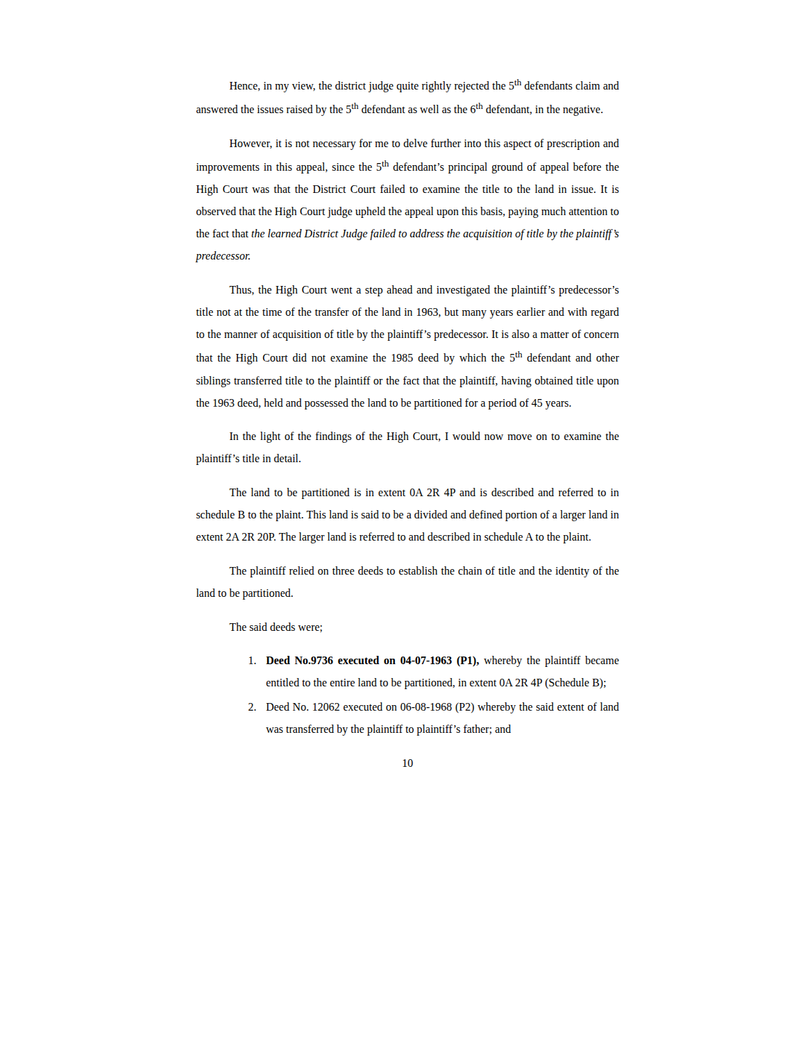Hence, in my view, the district judge quite rightly rejected the 5th defendants claim and answered the issues raised by the 5th defendant as well as the 6th defendant, in the negative.
However, it is not necessary for me to delve further into this aspect of prescription and improvements in this appeal, since the 5th defendant’s principal ground of appeal before the High Court was that the District Court failed to examine the title to the land in issue. It is observed that the High Court judge upheld the appeal upon this basis, paying much attention to the fact that the learned District Judge failed to address the acquisition of title by the plaintiff’s predecessor.
Thus, the High Court went a step ahead and investigated the plaintiff’s predecessor’s title not at the time of the transfer of the land in 1963, but many years earlier and with regard to the manner of acquisition of title by the plaintiff’s predecessor. It is also a matter of concern that the High Court did not examine the 1985 deed by which the 5th defendant and other siblings transferred title to the plaintiff or the fact that the plaintiff, having obtained title upon the 1963 deed, held and possessed the land to be partitioned for a period of 45 years.
In the light of the findings of the High Court, I would now move on to examine the plaintiff’s title in detail.
The land to be partitioned is in extent 0A 2R 4P and is described and referred to in schedule B to the plaint. This land is said to be a divided and defined portion of a larger land in extent 2A 2R 20P. The larger land is referred to and described in schedule A to the plaint.
The plaintiff relied on three deeds to establish the chain of title and the identity of the land to be partitioned.
The said deeds were;
Deed No.9736 executed on 04-07-1963 (P1), whereby the plaintiff became entitled to the entire land to be partitioned, in extent 0A 2R 4P (Schedule B);
Deed No. 12062 executed on 06-08-1968 (P2) whereby the said extent of land was transferred by the plaintiff to plaintiff’s father; and
10